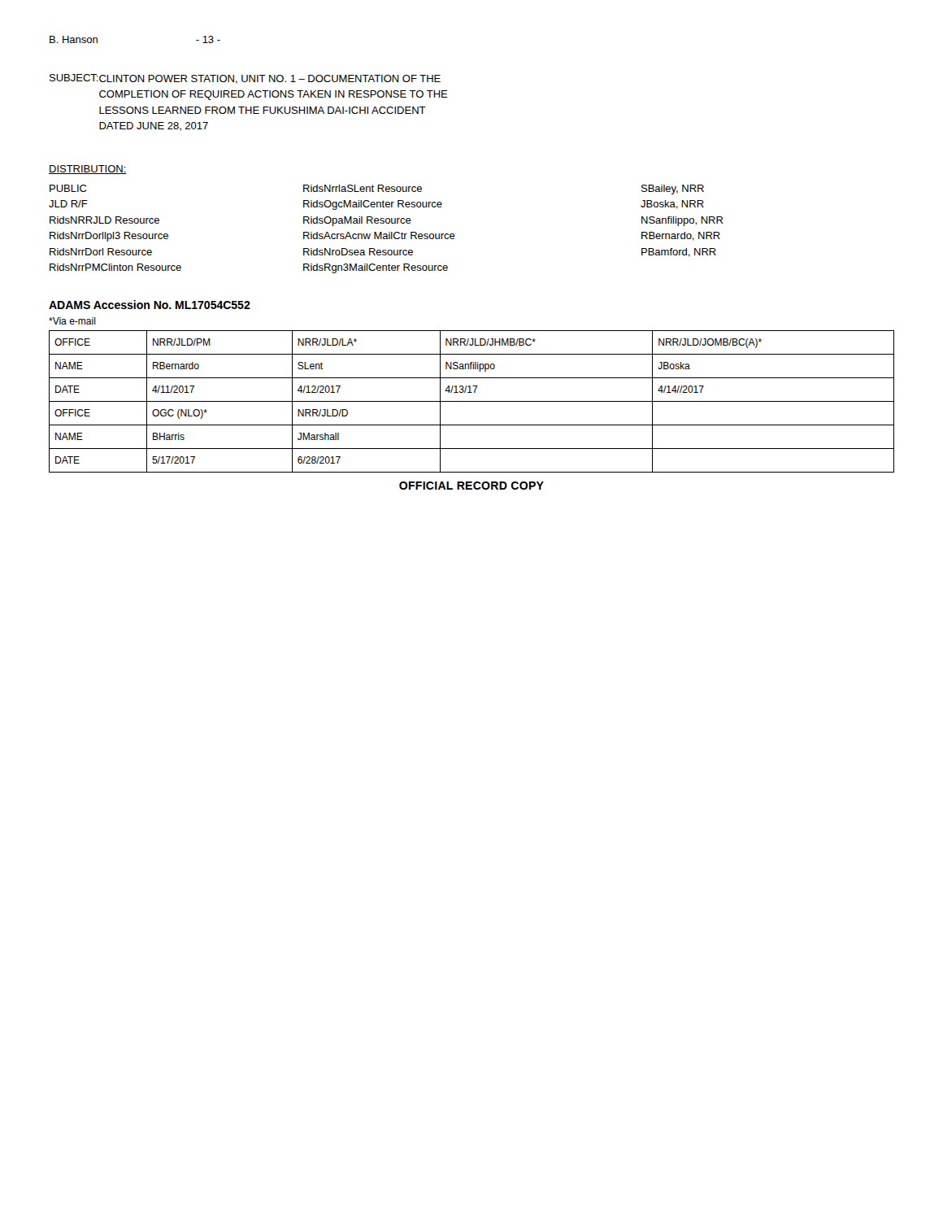B. Hanson - 13 -
| SUBJECT: | CLINTON POWER STATION, UNIT NO. 1 – DOCUMENTATION OF THE COMPLETION OF REQUIRED ACTIONS TAKEN IN RESPONSE TO THE LESSONS LEARNED FROM THE FUKUSHIMA DAI-ICHI ACCIDENT DATED JUNE 28, 2017 |
DISTRIBUTION:
| PUBLIC | RidsNrrlaSLent Resource | SBailey, NRR |
| JLD R/F | RidsOgcMailCenter Resource | JBoska, NRR |
| RidsNRRJLD Resource | RidsOpaMail Resource | NSanfilippo, NRR |
| RidsNrrDorllpl3 Resource | RidsAcrsAcnw MailCtr Resource | RBernardo, NRR |
| RidsNrrDorl Resource | RidsNroDsea Resource | PBamford, NRR |
| RidsNrrPMClinton Resource | RidsRgn3MailCenter Resource | |
ADAMS Accession No. ML17054C552
*Via e-mail
| OFFICE | NRR/JLD/PM | NRR/JLD/LA* | NRR/JLD/JHMB/BC* | NRR/JLD/JOMB/BC(A)* |
| NAME | RBernardo | SLent | NSanfilippo | JBoska |
| DATE | 4/11/2017 | 4/12/2017 | 4/13/17 | 4/14//2017 |
| OFFICE | OGC (NLO)* | NRR/JLD/D | | |
| NAME | BHarris | JMarshall | | |
| DATE | 5/17/2017 | 6/28/2017 | | |
OFFICIAL RECORD COPY